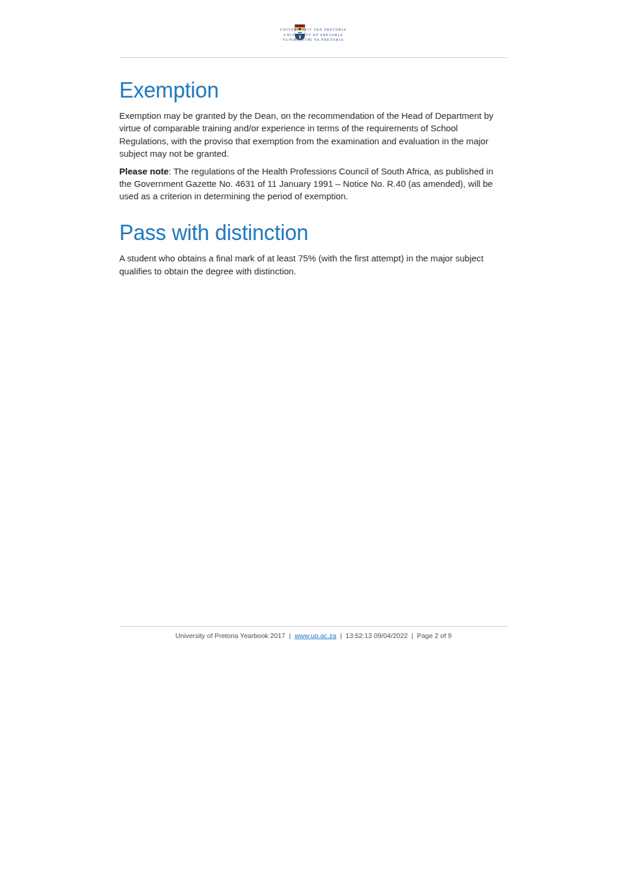UNIVERSITEIT VAN PRETORIA UNIVERSITY OF PRETORIA YUNIBESITHI YA PRETORIA
Exemption
Exemption may be granted by the Dean, on the recommendation of the Head of Department by virtue of comparable training and/or experience in terms of the requirements of School Regulations, with the proviso that exemption from the examination and evaluation in the major subject may not be granted.
Please note: The regulations of the Health Professions Council of South Africa, as published in the Government Gazette No. 4631 of 11 January 1991 – Notice No. R.40 (as amended), will be used as a criterion in determining the period of exemption.
Pass with distinction
A student who obtains a final mark of at least 75% (with the first attempt) in the major subject qualifies to obtain the degree with distinction.
University of Pretoria Yearbook 2017 | www.up.ac.za | 13:52:13 09/04/2022 | Page 2 of 9